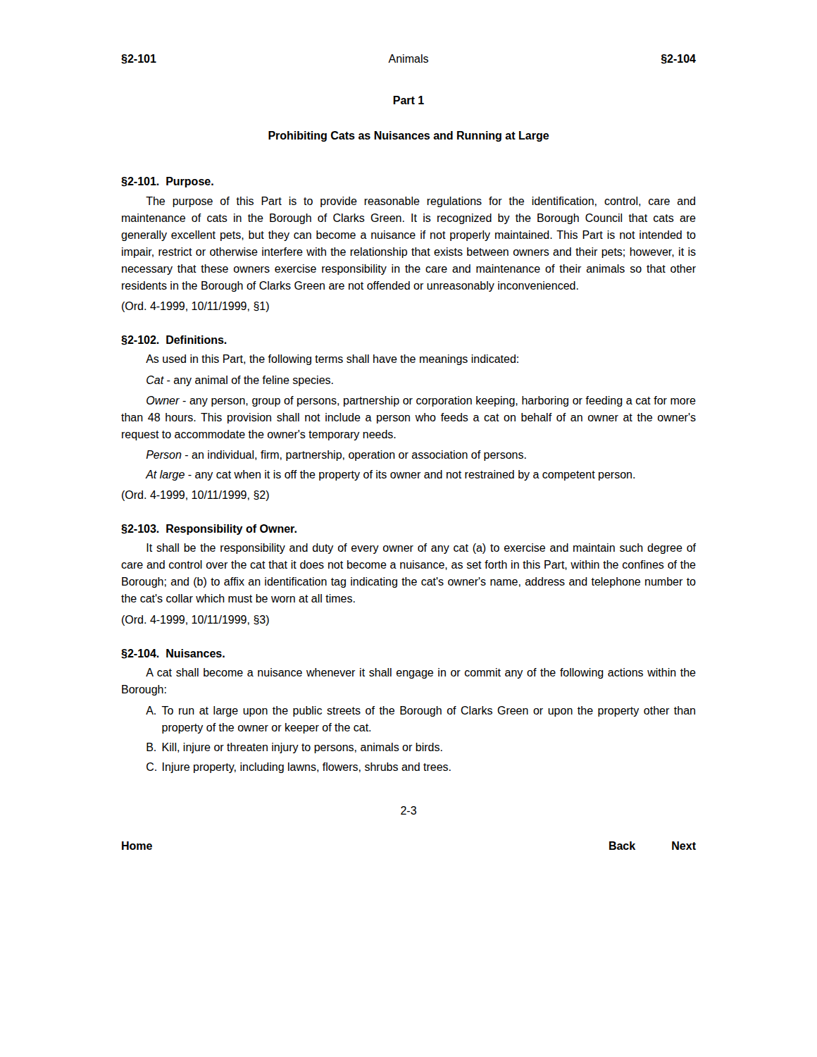§2-101
Animals
§2-104
Part 1
Prohibiting Cats as Nuisances and Running at Large
§2-101. Purpose.
The purpose of this Part is to provide reasonable regulations for the identification, control, care and maintenance of cats in the Borough of Clarks Green. It is recognized by the Borough Council that cats are generally excellent pets, but they can become a nuisance if not properly maintained. This Part is not intended to impair, restrict or otherwise interfere with the relationship that exists between owners and their pets; however, it is necessary that these owners exercise responsibility in the care and maintenance of their animals so that other residents in the Borough of Clarks Green are not offended or unreasonably inconvenienced.
(Ord. 4-1999, 10/11/1999, §1)
§2-102. Definitions.
As used in this Part, the following terms shall have the meanings indicated:
Cat - any animal of the feline species.
Owner - any person, group of persons, partnership or corporation keeping, harboring or feeding a cat for more than 48 hours. This provision shall not include a person who feeds a cat on behalf of an owner at the owner's request to accommodate the owner's temporary needs.
Person - an individual, firm, partnership, operation or association of persons.
At large - any cat when it is off the property of its owner and not restrained by a competent person.
(Ord. 4-1999, 10/11/1999, §2)
§2-103. Responsibility of Owner.
It shall be the responsibility and duty of every owner of any cat (a) to exercise and maintain such degree of care and control over the cat that it does not become a nuisance, as set forth in this Part, within the confines of the Borough; and (b) to affix an identification tag indicating the cat's owner's name, address and telephone number to the cat's collar which must be worn at all times.
(Ord. 4-1999, 10/11/1999, §3)
§2-104. Nuisances.
A cat shall become a nuisance whenever it shall engage in or commit any of the following actions within the Borough:
A. To run at large upon the public streets of the Borough of Clarks Green or upon the property other than property of the owner or keeper of the cat.
B. Kill, injure or threaten injury to persons, animals or birds.
C. Injure property, including lawns, flowers, shrubs and trees.
2-3
Home
Back Next